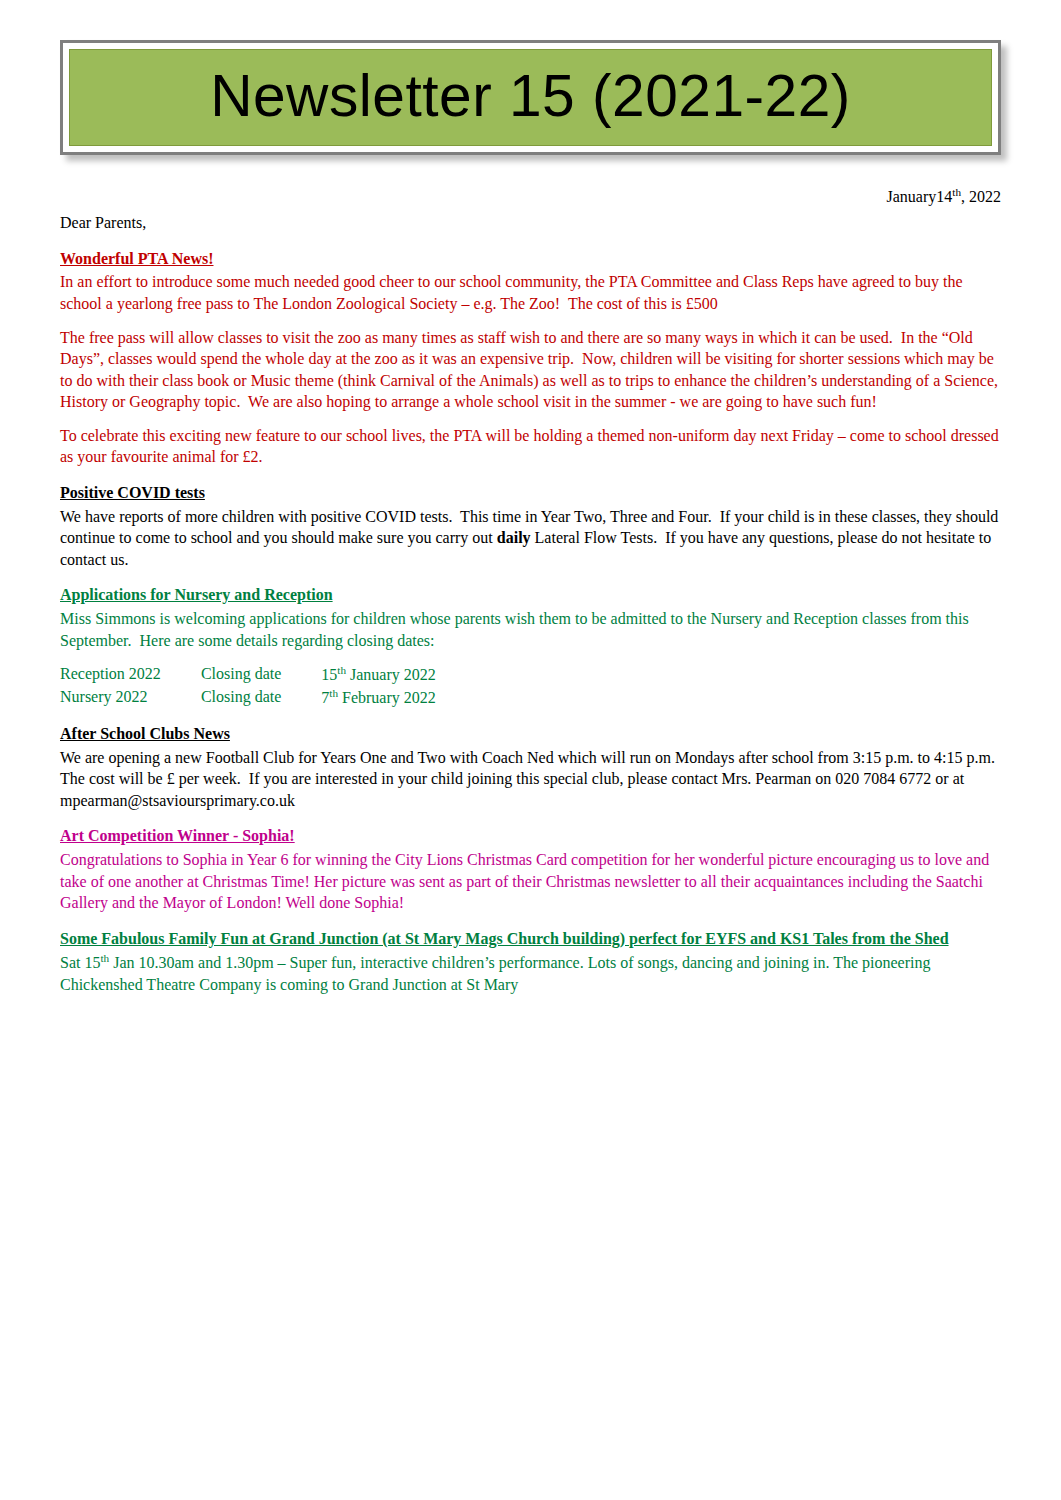Newsletter 15 (2021-22)
January14th, 2022
Dear Parents,
Wonderful PTA News!
In an effort to introduce some much needed good cheer to our school community, the PTA Committee and Class Reps have agreed to buy the school a yearlong free pass to The London Zoological Society – e.g. The Zoo! The cost of this is £500
The free pass will allow classes to visit the zoo as many times as staff wish to and there are so many ways in which it can be used. In the “Old Days”, classes would spend the whole day at the zoo as it was an expensive trip. Now, children will be visiting for shorter sessions which may be to do with their class book or Music theme (think Carnival of the Animals) as well as to trips to enhance the children’s understanding of a Science, History or Geography topic. We are also hoping to arrange a whole school visit in the summer - we are going to have such fun!
To celebrate this exciting new feature to our school lives, the PTA will be holding a themed non-uniform day next Friday – come to school dressed as your favourite animal for £2.
Positive COVID tests
We have reports of more children with positive COVID tests. This time in Year Two, Three and Four. If your child is in these classes, they should continue to come to school and you should make sure you carry out daily Lateral Flow Tests. If you have any questions, please do not hesitate to contact us.
Applications for Nursery and Reception
Miss Simmons is welcoming applications for children whose parents wish them to be admitted to the Nursery and Reception classes from this September. Here are some details regarding closing dates:
| Reception 2022 | Closing date | 15 th January 2022 |
| Nursery 2022 | Closing date | 7 th February 2022 |
After School Clubs News
We are opening a new Football Club for Years One and Two with Coach Ned which will run on Mondays after school from 3:15 p.m. to 4:15 p.m. The cost will be £ per week. If you are interested in your child joining this special club, please contact Mrs. Pearman on 020 7084 6772 or at mpearman@stsavioursprimary.co.uk
Art Competition Winner - Sophia!
Congratulations to Sophia in Year 6 for winning the City Lions Christmas Card competition for her wonderful picture encouraging us to love and take of one another at Christmas Time! Her picture was sent as part of their Christmas newsletter to all their acquaintances including the Saatchi Gallery and the Mayor of London! Well done Sophia!
Some Fabulous Family Fun at Grand Junction (at St Mary Mags Church building) perfect for EYFS and KS1 Tales from the Shed
Sat 15th Jan 10.30am and 1.30pm – Super fun, interactive children’s performance. Lots of songs, dancing and joining in. The pioneering Chickenshed Theatre Company is coming to Grand Junction at St Mary